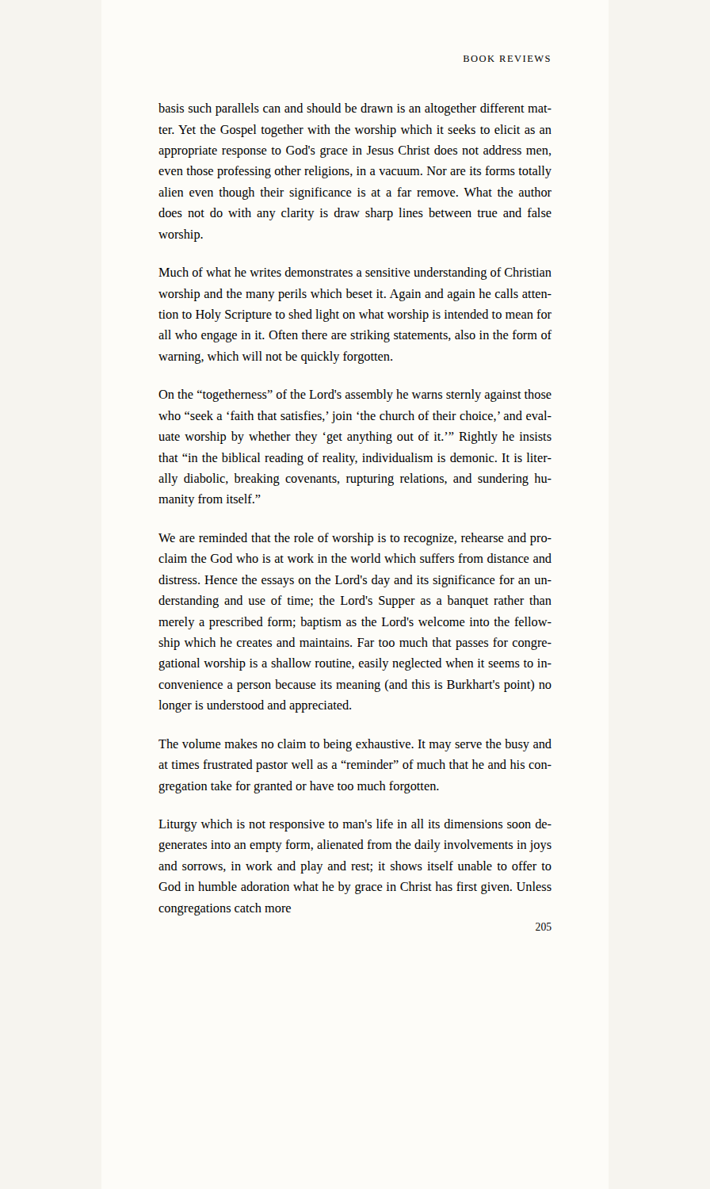Book Reviews
basis such parallels can and should be drawn is an altogether different matter. Yet the Gospel together with the worship which it seeks to elicit as an appropriate response to God's grace in Jesus Christ does not address men, even those professing other religions, in a vacuum. Nor are its forms totally alien even though their significance is at a far remove. What the author does not do with any clarity is draw sharp lines between true and false worship.
Much of what he writes demonstrates a sensitive understanding of Christian worship and the many perils which beset it. Again and again he calls attention to Holy Scripture to shed light on what worship is intended to mean for all who engage in it. Often there are striking statements, also in the form of warning, which will not be quickly forgotten.
On the “togetherness” of the Lord's assembly he warns sternly against those who “seek a ‘faith that satisfies,’ join ‘the church of their choice,’ and evaluate worship by whether they ‘get anything out of it.’” Rightly he insists that “in the biblical reading of reality, individualism is demonic. It is literally diabolic, breaking covenants, rupturing relations, and sundering humanity from itself.”
We are reminded that the role of worship is to recognize, rehearse and proclaim the God who is at work in the world which suffers from distance and distress. Hence the essays on the Lord's day and its significance for an understanding and use of time; the Lord's Supper as a banquet rather than merely a prescribed form; baptism as the Lord's welcome into the fellowship which he creates and maintains. Far too much that passes for congregational worship is a shallow routine, easily neglected when it seems to inconvenience a person because its meaning (and this is Burkhart's point) no longer is understood and appreciated.
The volume makes no claim to being exhaustive. It may serve the busy and at times frustrated pastor well as a “reminder” of much that he and his congregation take for granted or have too much forgotten.
Liturgy which is not responsive to man's life in all its dimensions soon degenerates into an empty form, alienated from the daily involvements in joys and sorrows, in work and play and rest; it shows itself unable to offer to God in humble adoration what he by grace in Christ has first given. Unless congregations catch more
205